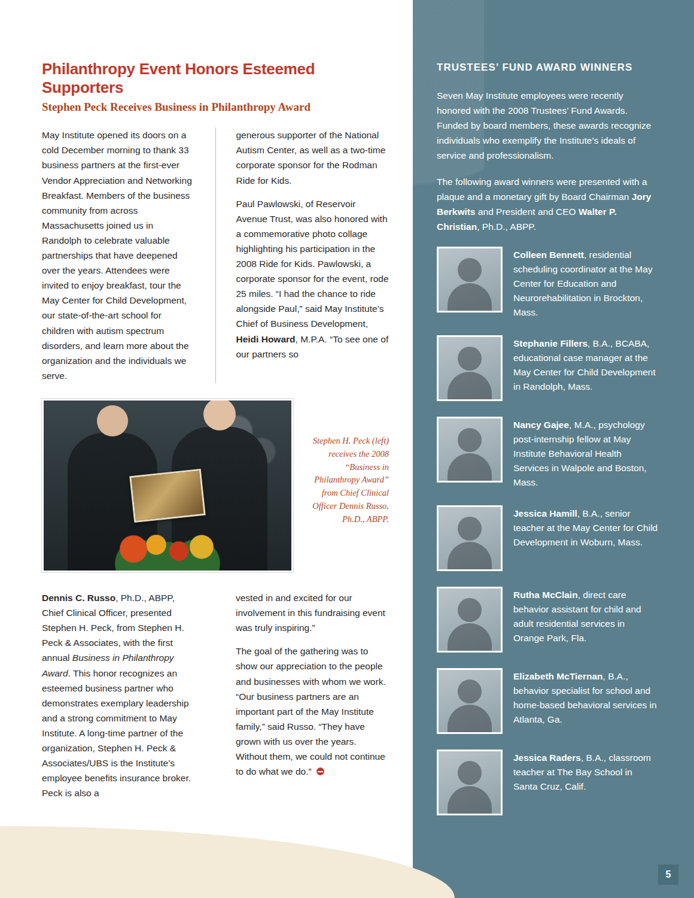Trustees’ Fund Award Winners
Seven May Institute employees were recently honored with the 2008 Trustees’ Fund Awards. Funded by board members, these awards recognize individuals who exemplify the Institute’s ideals of service and professionalism.
The following award winners were presented with a plaque and a monetary gift by Board Chairman Jory Berkwits and President and CEO Walter P. Christian, Ph.D., ABPP.
Colleen Bennett, residential scheduling coordinator at the May Center for Education and Neurorehabilitation in Brockton, Mass.
Stephanie Fillers, B.A., BCABA, educational case manager at the May Center for Child Development in Randolph, Mass.
Nancy Gajee, M.A., psychology post-internship fellow at May Institute Behavioral Health Services in Walpole and Boston, Mass.
Jessica Hamill, B.A., senior teacher at the May Center for Child Development in Woburn, Mass.
Rutha McClain, direct care behavior assistant for child and adult residential services in Orange Park, Fla.
Elizabeth McTiernan, B.A., behavior specialist for school and home-based behavioral services in Atlanta, Ga.
Jessica Raders, B.A., classroom teacher at The Bay School in Santa Cruz, Calif.
Philanthropy Event Honors Esteemed Supporters Stephen Peck Receives Business in Philanthropy Award
May Institute opened its doors on a cold December morning to thank 33 business partners at the first-ever Vendor Appreciation and Networking Breakfast. Members of the business community from across Massachusetts joined us in Randolph to celebrate valuable partnerships that have deepened over the years. Attendees were invited to enjoy breakfast, tour the May Center for Child Development, our state-of-the-art school for children with autism spectrum disorders, and learn more about the organization and the individuals we serve.
generous supporter of the National Autism Center, as well as a two-time corporate sponsor for the Rodman Ride for Kids.
Paul Pawlowski, of Reservoir Avenue Trust, was also honored with a commemorative photo collage highlighting his participation in the 2008 Ride for Kids. Pawlowski, a corporate sponsor for the event, rode 25 miles. “I had the chance to ride alongside Paul,” said May Institute’s Chief of Business Development, Heidi Howard, M.P.A. “To see one of our partners so
Stephen H. Peck (left) receives the 2008 “Business in Philanthropy Award” from Chief Clinical Officer Dennis Russo, Ph.D., ABPP.
Dennis C. Russo, Ph.D., ABPP, Chief Clinical Officer, presented Stephen H. Peck, from Stephen H. Peck & Associates, with the first annual Business in Philanthropy Award. This honor recognizes an esteemed business partner who demonstrates exemplary leadership and a strong commitment to May Institute. A long-time partner of the organization, Stephen H. Peck & Associates/UBS is the Institute’s employee benefits insurance broker. Peck is also a
vested in and excited for our involvement in this fundraising event was truly inspiring.”
The goal of the gathering was to show our appreciation to the people and businesses with whom we work. “Our business partners are an important part of the May Institute family,” said Russo. “They have grown with us over the years. Without them, we could not continue to do what we do.”
5